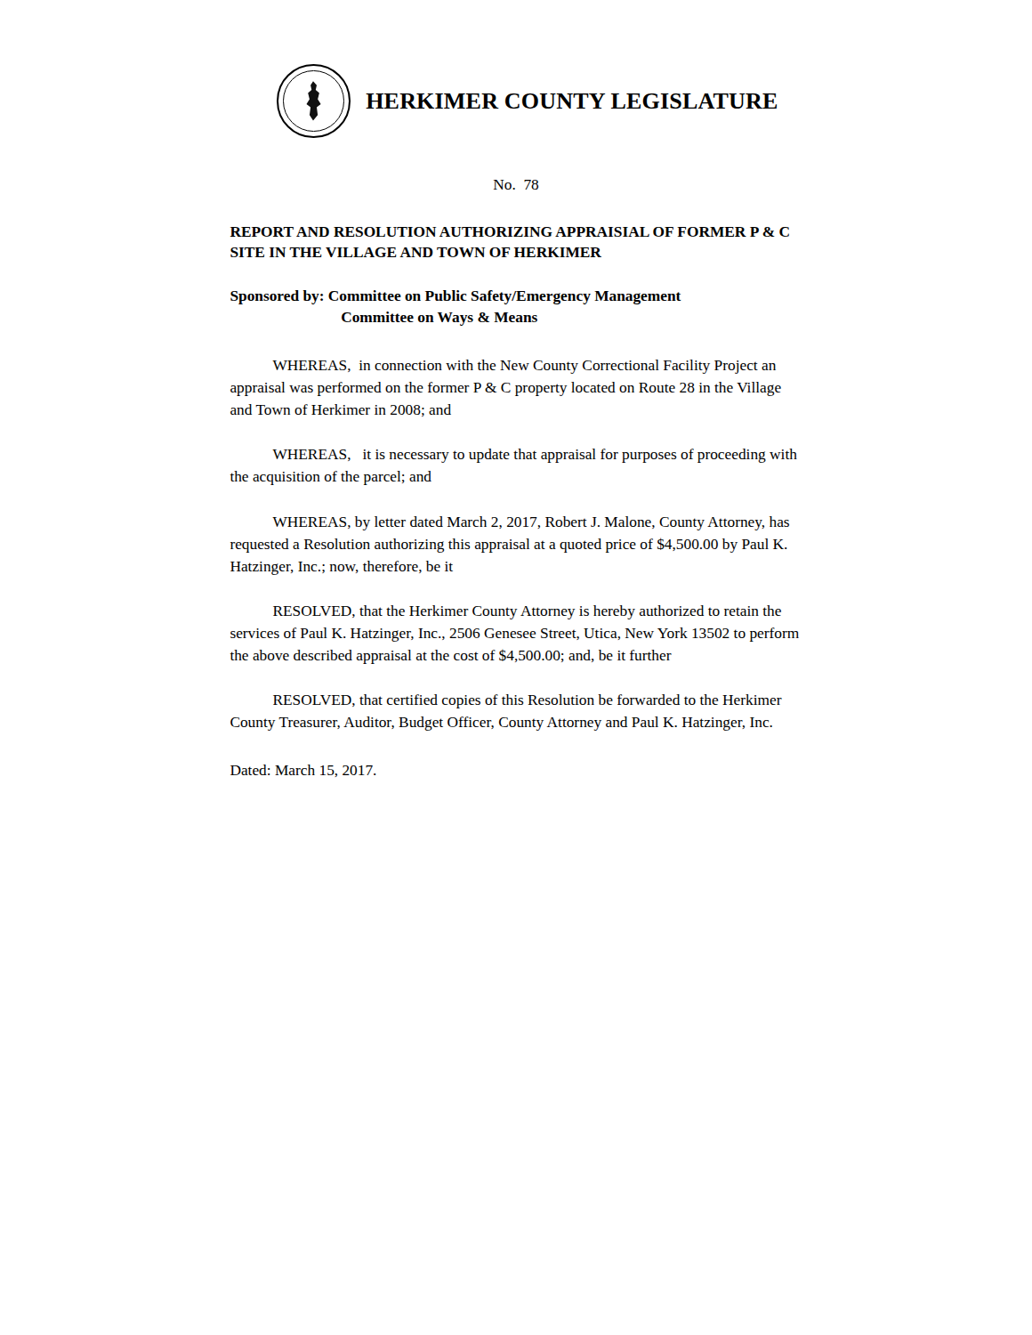HERKIMER COUNTY LEGISLATURE
No. 78
Report and Resolution Authorizing Appraisial of Former P & C Site in the Village and Town of Herkimer
Sponsored by: Committee on Public Safety/Emergency Management Committee on Ways & Means
WHEREAS, in connection with the New County Correctional Facility Project an appraisal was performed on the former P & C property located on Route 28 in the Village and Town of Herkimer in 2008; and
WHEREAS, it is necessary to update that appraisal for purposes of proceeding with the acquisition of the parcel; and
WHEREAS, by letter dated March 2, 2017, Robert J. Malone, County Attorney, has requested a Resolution authorizing this appraisal at a quoted price of $4,500.00 by Paul K. Hatzinger, Inc.; now, therefore, be it
RESOLVED, that the Herkimer County Attorney is hereby authorized to retain the services of Paul K. Hatzinger, Inc., 2506 Genesee Street, Utica, New York 13502 to perform the above described appraisal at the cost of $4,500.00; and, be it further
RESOLVED, that certified copies of this Resolution be forwarded to the Herkimer County Treasurer, Auditor, Budget Officer, County Attorney and Paul K. Hatzinger, Inc.
Dated: March 15, 2017.